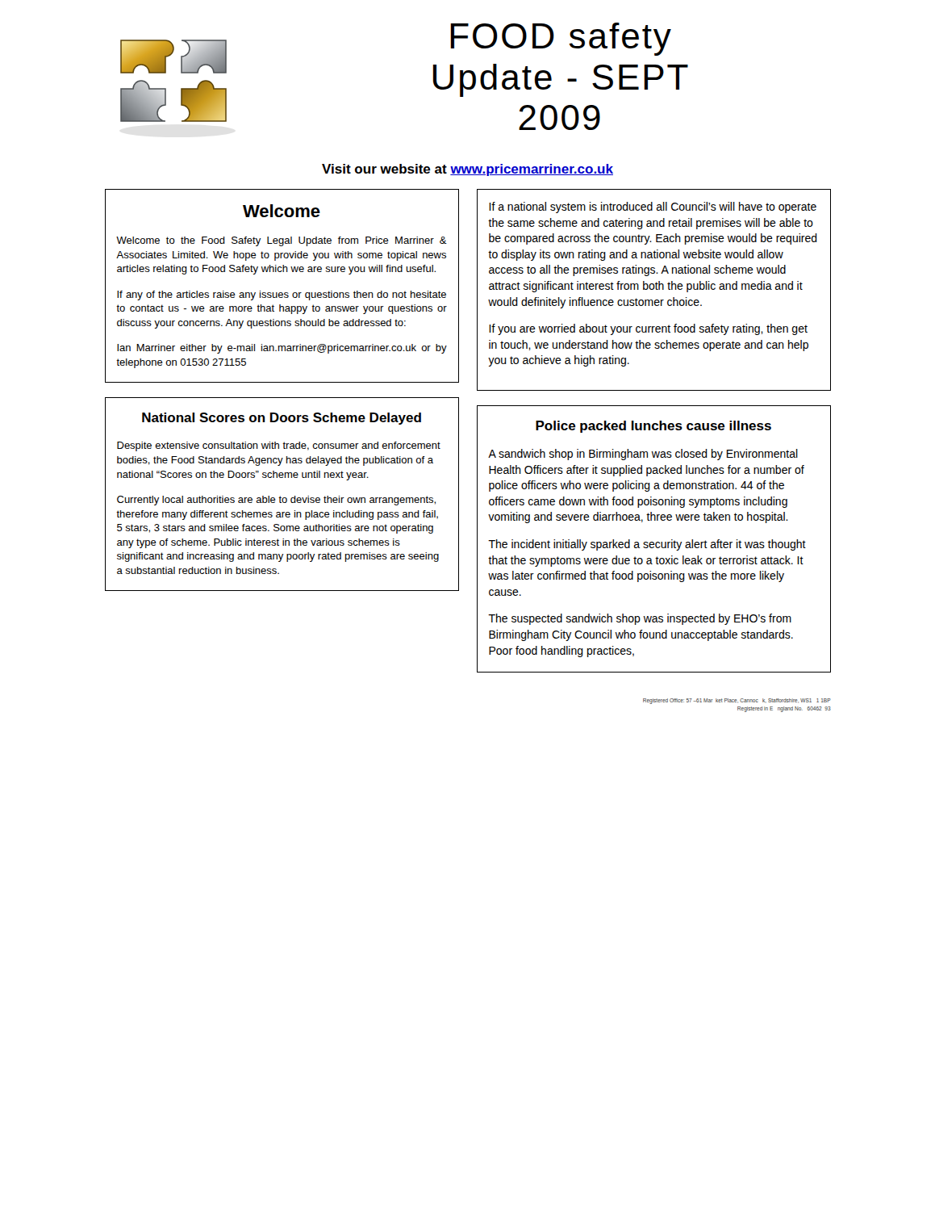FOOD safety
Update - SEPT
2009
Visit our website at www.pricemarriner.co.uk
Welcome
Welcome to the Food Safety Legal Update from Price Marriner & Associates Limited. We hope to provide you with some topical news articles relating to Food Safety which we are sure you will find useful.
If any of the articles raise any issues or questions then do not hesitate to contact us - we are more that happy to answer your questions or discuss your concerns. Any questions should be addressed to:
Ian Marriner either by e-mail ian.marriner@pricemarriner.co.uk or by telephone on 01530 271155
National Scores on Doors Scheme Delayed
Despite extensive consultation with trade, consumer and enforcement bodies, the Food Standards Agency has delayed the publication of a national “Scores on the Doors” scheme until next year.
Currently local authorities are able to devise their own arrangements, therefore many different schemes are in place including pass and fail, 5 stars, 3 stars and smilee faces. Some authorities are not operating any type of scheme. Public interest in the various schemes is significant and increasing and many poorly rated premises are seeing a substantial reduction in business.
If a national system is introduced all Council’s will have to operate the same scheme and catering and retail premises will be able to be compared across the country. Each premise would be required to display its own rating and a national website would allow access to all the premises ratings. A national scheme would attract significant interest from both the public and media and it would definitely influence customer choice.
If you are worried about your current food safety rating, then get in touch, we understand how the schemes operate and can help you to achieve a high rating.
Police packed lunches cause illness
A sandwich shop in Birmingham was closed by Environmental Health Officers after it supplied packed lunches for a number of police officers who were policing a demonstration. 44 of the officers came down with food poisoning symptoms including vomiting and severe diarrhoea, three were taken to hospital.
The incident initially sparked a security alert after it was thought that the symptoms were due to a toxic leak or terrorist attack. It was later confirmed that food poisoning was the more likely cause.
The suspected sandwich shop was inspected by EHO’s from Birmingham City Council who found unacceptable standards. Poor food handling practices,
Registered Office: 57 –61 Mar ket Place, Cannoc k, Staffordshire, WS1 1 1BP
Registered in E ngland No. 60462 93